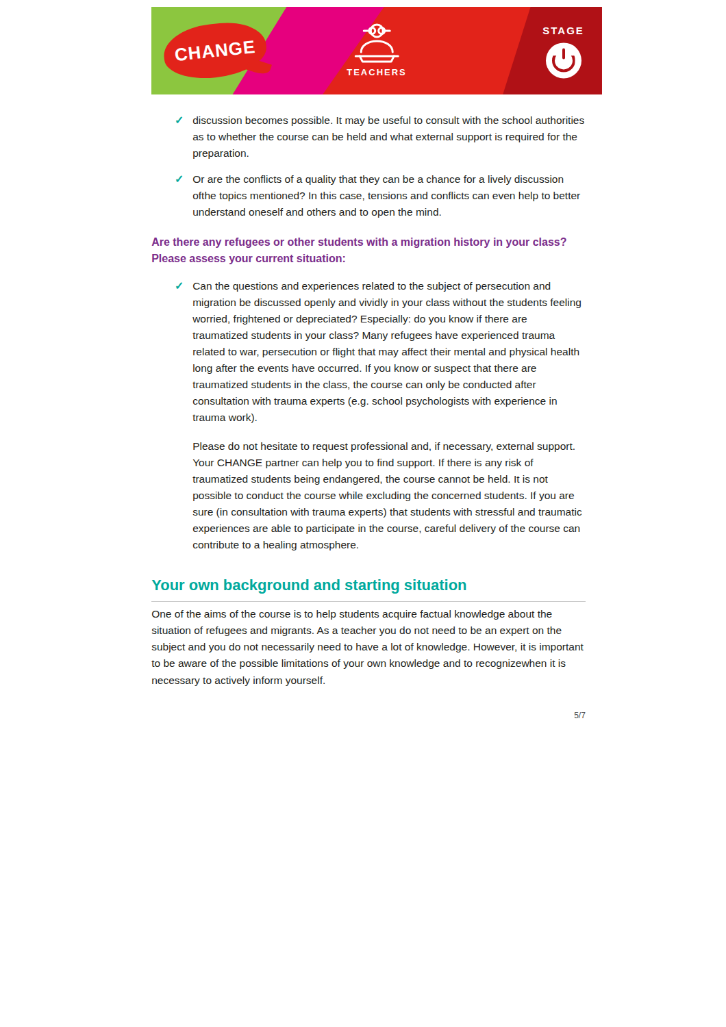CHANGE
TEACHERS
STAGE
discussion becomes possible. It may be useful to consult with the school authorities as to whether the course can be held and what external support is required for the preparation.
Or are the conflicts of a quality that they can be a chance for a lively discussion ofthe topics mentioned? In this case, tensions and conflicts can even help to better understand oneself and others and to open the mind.
Are there any refugees or other students with a migration history in your class? Please assess your current situation:
Can the questions and experiences related to the subject of persecution and migration be discussed openly and vividly in your class without the students feeling worried, frightened or depreciated? Especially: do you know if there are traumatized students in your class? Many refugees have experienced trauma related to war, persecution or flight that may affect their mental and physical health long after the events have occurred. If you know or suspect that there are traumatized students in the class, the course can only be conducted after consultation with trauma experts (e.g. school psychologists with experience in trauma work).
Please do not hesitate to request professional and, if necessary, external support. Your CHANGE partner can help you to find support. If there is any risk of traumatized students being endangered, the course cannot be held. It is not possible to conduct the course while excluding the concerned students. If you are sure (in consultation with trauma experts) that students with stressful and traumatic experiences are able to participate in the course, careful delivery of the course can contribute to a healing atmosphere.
Your own background and starting situation
One of the aims of the course is to help students acquire factual knowledge about the situation of refugees and migrants. As a teacher you do not need to be an expert on the subject and you do not necessarily need to have a lot of knowledge. However, it is important to be aware of the possible limitations of your own knowledge and to recognizewhen it is necessary to actively inform yourself.
5/7